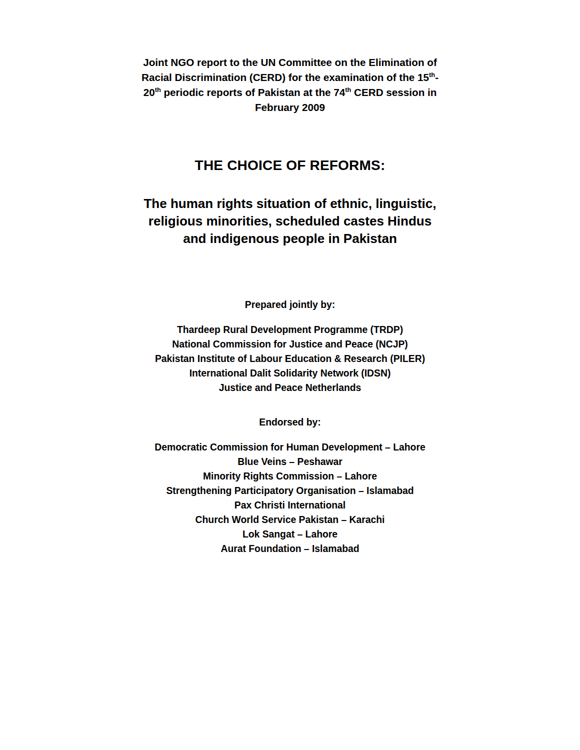Joint NGO report to the UN Committee on the Elimination of Racial Discrimination (CERD) for the examination of the 15th-20th periodic reports of Pakistan at the 74th CERD session in February 2009
THE CHOICE OF REFORMS:
The human rights situation of ethnic, linguistic, religious minorities, scheduled castes Hindus and indigenous people in Pakistan
Prepared jointly by:
Thardeep Rural Development Programme (TRDP)
National Commission for Justice and Peace (NCJP)
Pakistan Institute of Labour Education & Research (PILER)
International Dalit Solidarity Network (IDSN)
Justice and Peace Netherlands
Endorsed by:
Democratic Commission for Human Development – Lahore
Blue Veins – Peshawar
Minority Rights Commission – Lahore
Strengthening Participatory Organisation – Islamabad
Pax Christi International
Church World Service Pakistan – Karachi
Lok Sangat – Lahore
Aurat Foundation – Islamabad